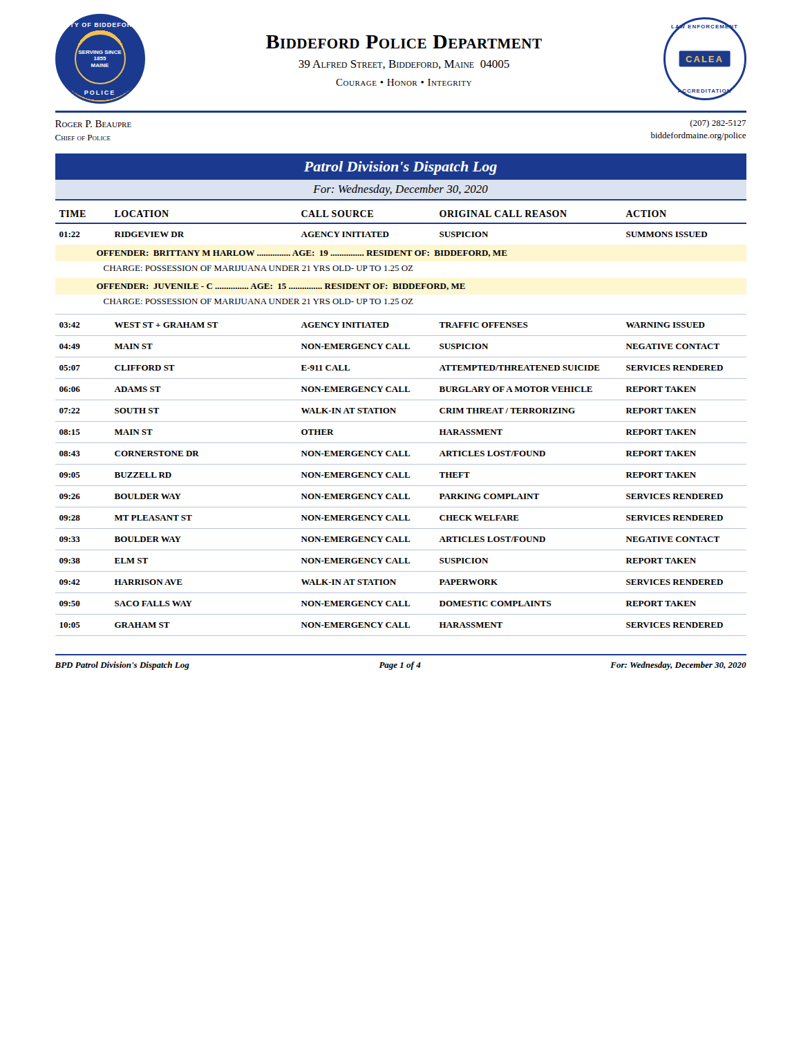CITY OF BIDDEFORD
SERVING SINCE 1855
MAINE
POLICE
Biddeford Police Department
39 Alfred Street, Biddeford, Maine 04005
Courage • Honor • Integrity
LAW ENFORCEMENT
CALEA
ACCREDITATION
Roger P. Beaupre
Chief of Police
(207) 282-5127
biddefordmaine.org/police
Patrol Division's Dispatch Log
For: Wednesday, December 30, 2020
| TIME | LOCATION | CALL SOURCE | ORIGINAL CALL REASON | ACTION |
| --- | --- | --- | --- | --- |
| 01:22 | RIDGEVIEW DR | AGENCY INITIATED | SUSPICION | SUMMONS ISSUED |
| OFFENDER: BRITTANY M HARLOW ............... AGE: 19 ............... RESIDENT OF: BIDDEFORD, ME |
| CHARGE: POSSESSION OF MARIJUANA UNDER 21 YRS OLD- UP TO 1.25 OZ |
| OFFENDER: JUVENILE - C ............... AGE: 15 ............... RESIDENT OF: BIDDEFORD, ME |
| CHARGE: POSSESSION OF MARIJUANA UNDER 21 YRS OLD- UP TO 1.25 OZ |
| 03:42 | WEST ST + GRAHAM ST | AGENCY INITIATED | TRAFFIC OFFENSES | WARNING ISSUED |
| 04:49 | MAIN ST | NON-EMERGENCY CALL | SUSPICION | NEGATIVE CONTACT |
| 05:07 | CLIFFORD ST | E-911 CALL | ATTEMPTED/THREATENED SUICIDE | SERVICES RENDERED |
| 06:06 | ADAMS ST | NON-EMERGENCY CALL | BURGLARY OF A MOTOR VEHICLE | REPORT TAKEN |
| 07:22 | SOUTH ST | WALK-IN AT STATION | CRIM THREAT / TERRORIZING | REPORT TAKEN |
| 08:15 | MAIN ST | OTHER | HARASSMENT | REPORT TAKEN |
| 08:43 | CORNERSTONE DR | NON-EMERGENCY CALL | ARTICLES LOST/FOUND | REPORT TAKEN |
| 09:05 | BUZZELL RD | NON-EMERGENCY CALL | THEFT | REPORT TAKEN |
| 09:26 | BOULDER WAY | NON-EMERGENCY CALL | PARKING COMPLAINT | SERVICES RENDERED |
| 09:28 | MT PLEASANT ST | NON-EMERGENCY CALL | CHECK WELFARE | SERVICES RENDERED |
| 09:33 | BOULDER WAY | NON-EMERGENCY CALL | ARTICLES LOST/FOUND | NEGATIVE CONTACT |
| 09:38 | ELM ST | NON-EMERGENCY CALL | SUSPICION | REPORT TAKEN |
| 09:42 | HARRISON AVE | WALK-IN AT STATION | PAPERWORK | SERVICES RENDERED |
| 09:50 | SACO FALLS WAY | NON-EMERGENCY CALL | DOMESTIC COMPLAINTS | REPORT TAKEN |
| 10:05 | GRAHAM ST | NON-EMERGENCY CALL | HARASSMENT | SERVICES RENDERED |
BPD Patrol Division's Dispatch Log
Page 1 of 4
For: Wednesday, December 30, 2020